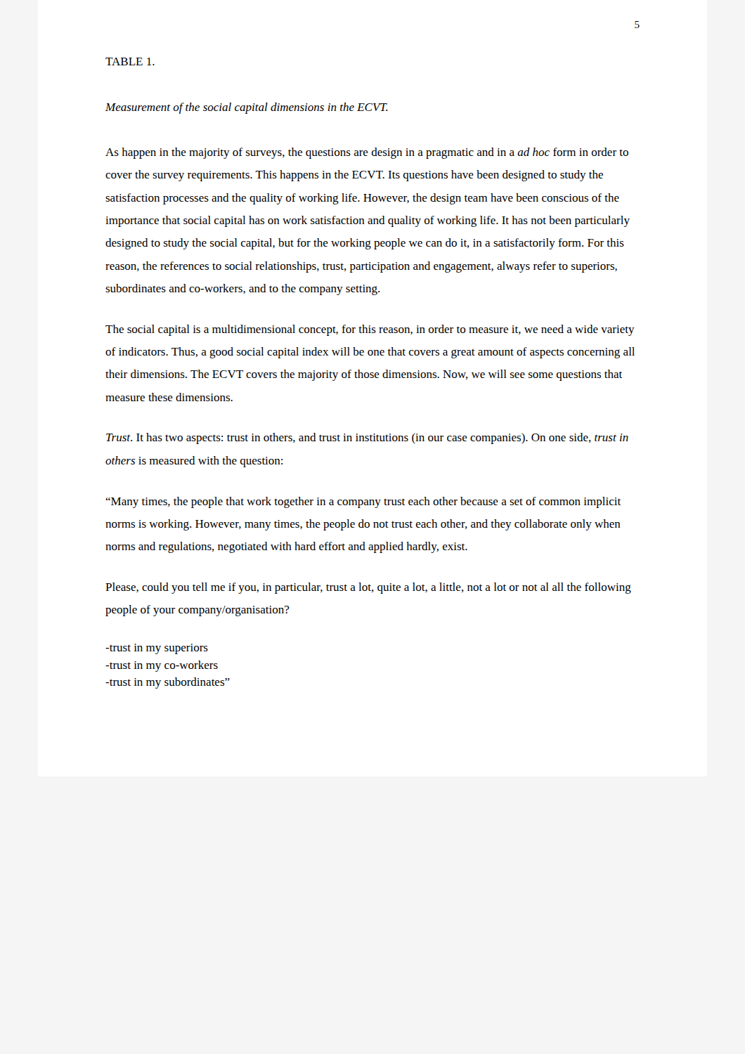5
TABLE 1.
Measurement of the social capital dimensions in the ECVT.
As happen in the majority of surveys, the questions are design in a pragmatic and in a ad hoc form in order to cover the survey requirements. This happens in the ECVT. Its questions have been designed to study the satisfaction processes and the quality of working life. However, the design team have been conscious of the importance that social capital has on work satisfaction and quality of working life. It has not been particularly designed to study the social capital, but for the working people we can do it, in a satisfactorily form. For this reason, the references to social relationships, trust, participation and engagement, always refer to superiors, subordinates and co-workers, and to the company setting.
The social capital is a multidimensional concept, for this reason, in order to measure it, we need a wide variety of indicators. Thus, a good social capital index will be one that covers a great amount of aspects concerning all their dimensions. The ECVT covers the majority of those dimensions. Now, we will see some questions that measure these dimensions.
Trust. It has two aspects: trust in others, and trust in institutions (in our case companies). On one side, trust in others is measured with the question:
“Many times, the people that work together in a company trust each other because a set of common implicit norms is working. However, many times, the people do not trust each other, and they collaborate only when norms and regulations, negotiated with hard effort and applied hardly, exist.
Please, could you tell me if you, in particular, trust a lot, quite a lot, a little, not a lot or not al all the following people of your company/organisation?
trust in my superiors
trust in my co-workers
trust in my subordinates”